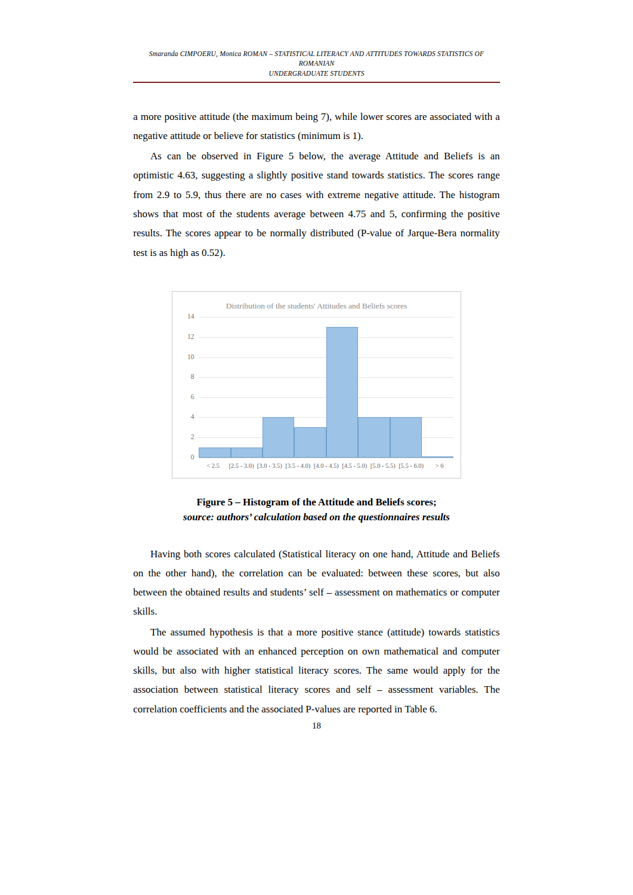Smaranda CIMPOERU, Monica ROMAN – STATISTICAL LITERACY AND ATTITUDES TOWARDS STATISTICS OF ROMANIAN
UNDERGRADUATE STUDENTS
a more positive attitude (the maximum being 7), while lower scores are associated with a negative attitude or believe for statistics (minimum is 1).
As can be observed in Figure 5 below, the average Attitude and Beliefs is an optimistic 4.63, suggesting a slightly positive stand towards statistics. The scores range from 2.9 to 5.9, thus there are no cases with extreme negative attitude. The histogram shows that most of the students average between 4.75 and 5, confirming the positive results. The scores appear to be normally distributed (P-value of Jarque-Bera normality test is as high as 0.52).
Distribution of the students' Attitudes and Beliefs scores
14
12
10
8
6
4
2
0
< 2.5
[2.5 - 3.0)
[3.0 - 3.5)
[3.5 - 4.0)
[4.0 - 4.5)
[4.5 - 5.0)
[5.0 - 5.5)
[5.5 - 6.0)
> 6
Figure 5 – Histogram of the Attitude and Beliefs scores;
source: authors’ calculation based on the questionnaires results
Having both scores calculated (Statistical literacy on one hand, Attitude and Beliefs on the other hand), the correlation can be evaluated: between these scores, but also between the obtained results and students’ self – assessment on mathematics or computer skills.
The assumed hypothesis is that a more positive stance (attitude) towards statistics would be associated with an enhanced perception on own mathematical and computer skills, but also with higher statistical literacy scores. The same would apply for the association between statistical literacy scores and self – assessment variables. The correlation coefficients and the associated P-values are reported in Table 6.
18